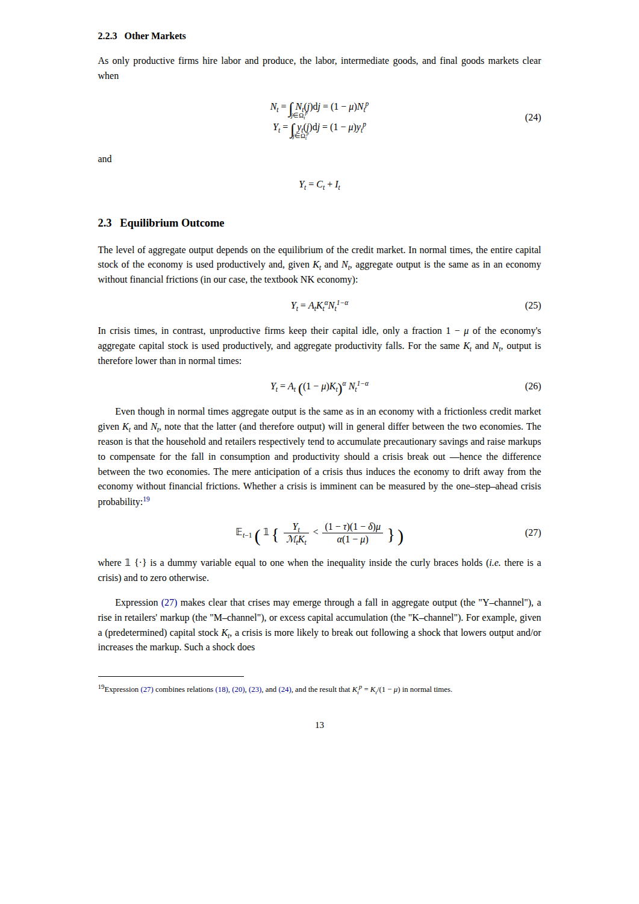2.2.3 Other Markets
As only productive firms hire labor and produce, the labor, intermediate goods, and final goods markets clear when
Nt = ∫j∈Ωtp Nt(j)dj = (1 − μ)Ntp
Yt = ∫j∈Ωtp yt(j)dj = (1 − μ)ytp
(24)
and
Yt = Ct + It
2.3 Equilibrium Outcome
The level of aggregate output depends on the equilibrium of the credit market. In normal times, the entire capital stock of the economy is used productively and, given Kt and Nt, aggregate output is the same as in an economy without financial frictions (in our case, the textbook NK economy):
Yt = At Ktα Nt1−α
(25)
In crisis times, in contrast, unproductive firms keep their capital idle, only a fraction 1 − μ of the economy's aggregate capital stock is used productively, and aggregate productivity falls. For the same Kt and Nt, output is therefore lower than in normal times:
Yt = At ((1 − μ)Kt)α Nt1−α
(26)
Even though in normal times aggregate output is the same as in an economy with a frictionless credit market given Kt and Nt, note that the latter (and therefore output) will in general differ between the two economies. The reason is that the household and retailers respectively tend to accumulate precautionary savings and raise markups to compensate for the fall in consumption and productivity should a crisis break out —hence the difference between the two economies. The mere anticipation of a crisis thus induces the economy to drift away from the economy without financial frictions. Whether a crisis is imminent can be measured by the one–step–ahead crisis probability:19
𝔼t−1 ( 𝟙 { Yt ℳtKt < (1 − τ)(1 − δ)μ α(1 − μ) } )
(27)
where 𝟙 {·} is a dummy variable equal to one when the inequality inside the curly braces holds (i.e. there is a crisis) and to zero otherwise.
Expression (27) makes clear that crises may emerge through a fall in aggregate output (the "Y–channel"), a rise in retailers' markup (the "M–channel"), or excess capital accumulation (the "K–channel"). For example, given a (predetermined) capital stock Kt, a crisis is more likely to break out following a shock that lowers output and/or increases the markup. Such a shock does
19Expression (27) combines relations (18), (20), (23), and (24), and the result that Ktp = Kt/(1 − μ) in normal times.
13